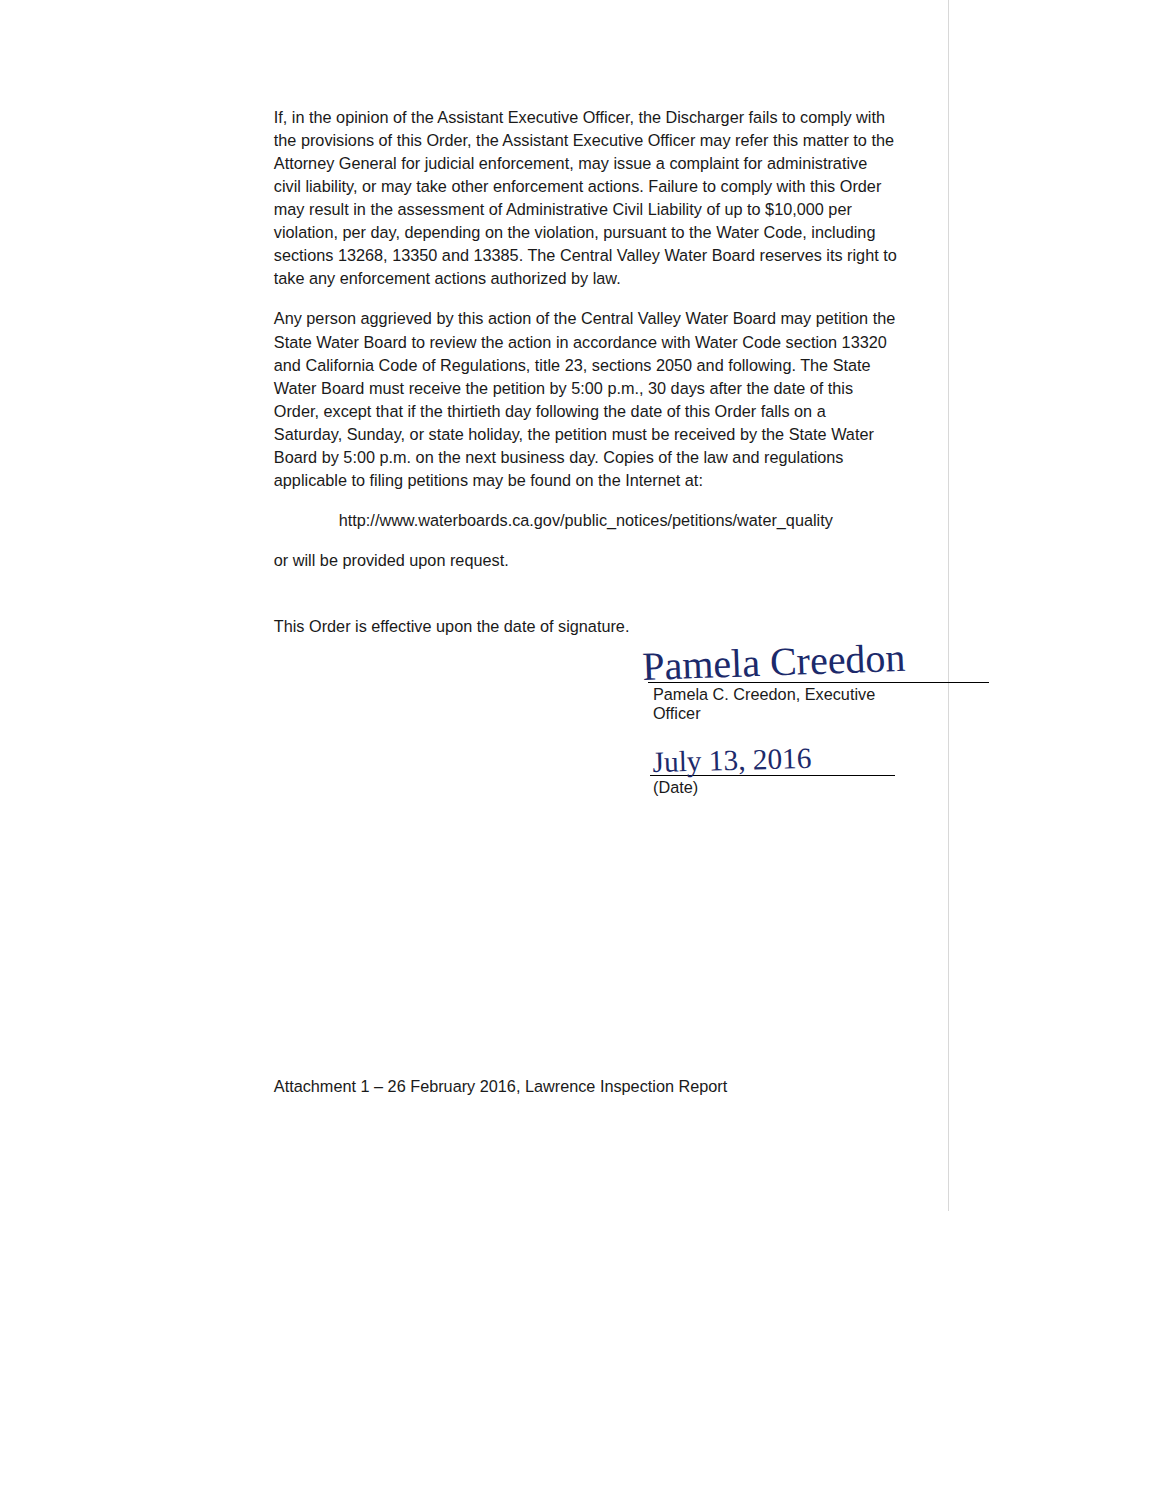If, in the opinion of the Assistant Executive Officer, the Discharger fails to comply with the provisions of this Order, the Assistant Executive Officer may refer this matter to the Attorney General for judicial enforcement, may issue a complaint for administrative civil liability, or may take other enforcement actions. Failure to comply with this Order may result in the assessment of Administrative Civil Liability of up to $10,000 per violation, per day, depending on the violation, pursuant to the Water Code, including sections 13268, 13350 and 13385. The Central Valley Water Board reserves its right to take any enforcement actions authorized by law.
Any person aggrieved by this action of the Central Valley Water Board may petition the State Water Board to review the action in accordance with Water Code section 13320 and California Code of Regulations, title 23, sections 2050 and following. The State Water Board must receive the petition by 5:00 p.m., 30 days after the date of this Order, except that if the thirtieth day following the date of this Order falls on a Saturday, Sunday, or state holiday, the petition must be received by the State Water Board by 5:00 p.m. on the next business day. Copies of the law and regulations applicable to filing petitions may be found on the Internet at:
http://www.waterboards.ca.gov/public_notices/petitions/water_quality
or will be provided upon request.
This Order is effective upon the date of signature.
Pamela Creedon
Pamela C. Creedon, Executive Officer
July 13, 2016
(Date)
Attachment 1 – 26 February 2016, Lawrence Inspection Report